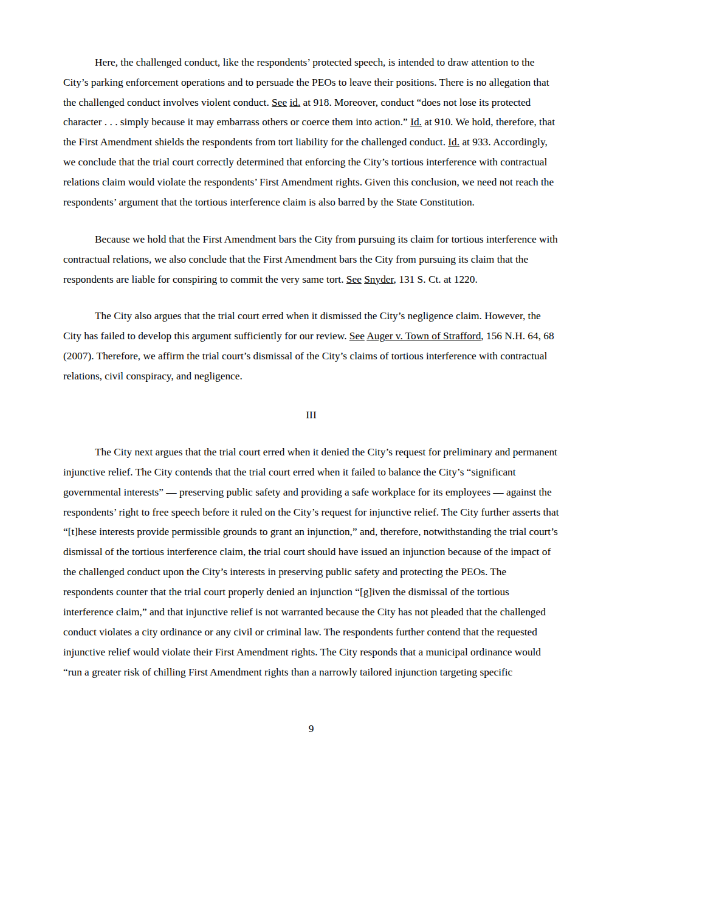Here, the challenged conduct, like the respondents’ protected speech, is intended to draw attention to the City’s parking enforcement operations and to persuade the PEOs to leave their positions. There is no allegation that the challenged conduct involves violent conduct. See id. at 918. Moreover, conduct “does not lose its protected character . . . simply because it may embarrass others or coerce them into action.” Id. at 910. We hold, therefore, that the First Amendment shields the respondents from tort liability for the challenged conduct. Id. at 933. Accordingly, we conclude that the trial court correctly determined that enforcing the City’s tortious interference with contractual relations claim would violate the respondents’ First Amendment rights. Given this conclusion, we need not reach the respondents’ argument that the tortious interference claim is also barred by the State Constitution.
Because we hold that the First Amendment bars the City from pursuing its claim for tortious interference with contractual relations, we also conclude that the First Amendment bars the City from pursuing its claim that the respondents are liable for conspiring to commit the very same tort. See Snyder, 131 S. Ct. at 1220.
The City also argues that the trial court erred when it dismissed the City’s negligence claim. However, the City has failed to develop this argument sufficiently for our review. See Auger v. Town of Strafford, 156 N.H. 64, 68 (2007). Therefore, we affirm the trial court’s dismissal of the City’s claims of tortious interference with contractual relations, civil conspiracy, and negligence.
III
The City next argues that the trial court erred when it denied the City’s request for preliminary and permanent injunctive relief. The City contends that the trial court erred when it failed to balance the City’s “significant governmental interests” — preserving public safety and providing a safe workplace for its employees — against the respondents’ right to free speech before it ruled on the City’s request for injunctive relief. The City further asserts that “[t]hese interests provide permissible grounds to grant an injunction,” and, therefore, notwithstanding the trial court’s dismissal of the tortious interference claim, the trial court should have issued an injunction because of the impact of the challenged conduct upon the City’s interests in preserving public safety and protecting the PEOs. The respondents counter that the trial court properly denied an injunction “[g]iven the dismissal of the tortious interference claim,” and that injunctive relief is not warranted because the City has not pleaded that the challenged conduct violates a city ordinance or any civil or criminal law. The respondents further contend that the requested injunctive relief would violate their First Amendment rights. The City responds that a municipal ordinance would “run a greater risk of chilling First Amendment rights than a narrowly tailored injunction targeting specific
9